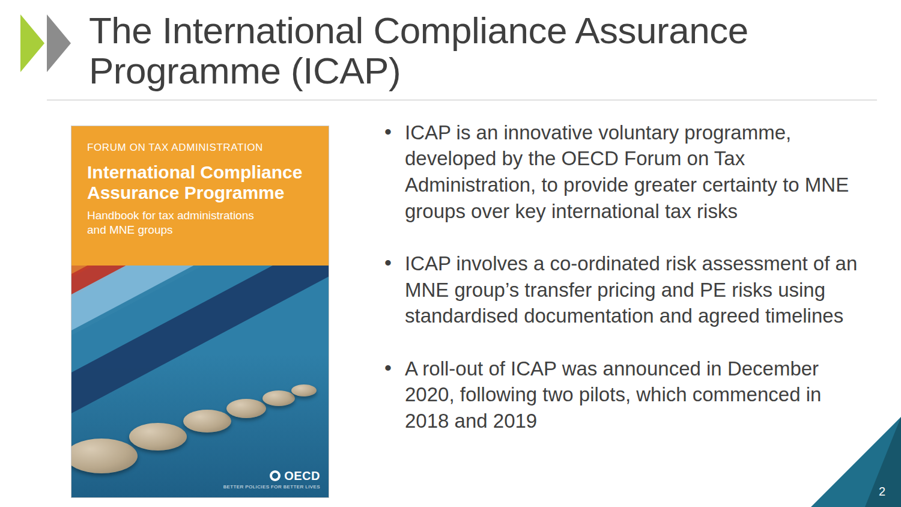The International Compliance Assurance Programme (ICAP)
FORUM ON TAX ADMINISTRATION
International Compliance
Assurance Programme
Handbook for tax administrations
and MNE groups
OECD
BETTER POLICIES FOR BETTER LIVES
ICAP is an innovative voluntary programme, developed by the OECD Forum on Tax Administration, to provide greater certainty to MNE groups over key international tax risks
ICAP involves a co-ordinated risk assessment of an MNE group’s transfer pricing and PE risks using standardised documentation and agreed timelines
A roll-out of ICAP was announced in December 2020, following two pilots, which commenced in 2018 and 2019
2